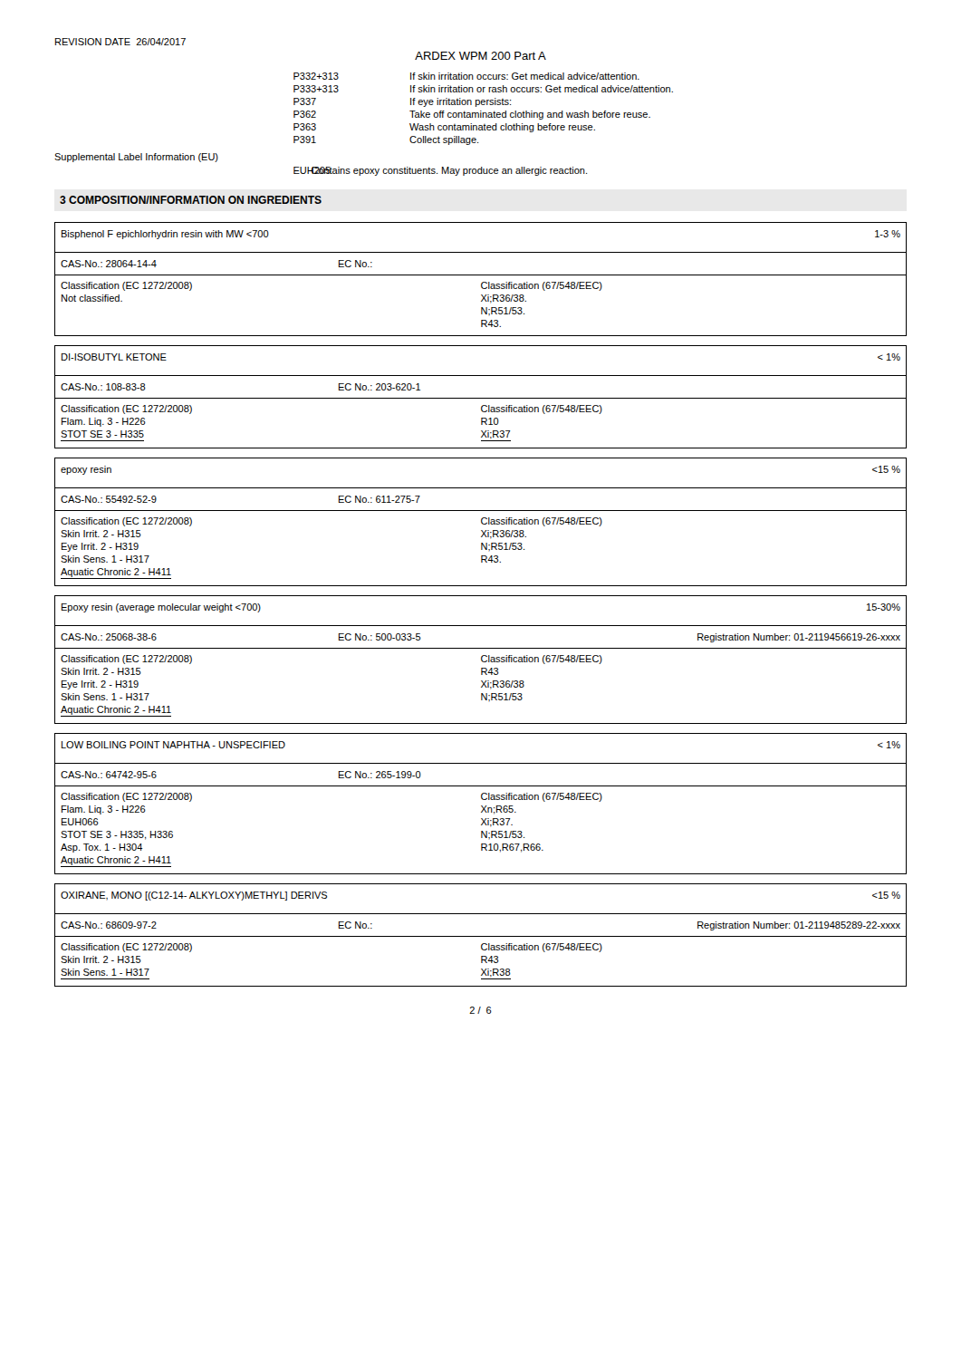REVISION DATE 26/04/2017
ARDEX WPM 200 Part A
| P332+313 | If skin irritation occurs: Get medical advice/attention. |
| P333+313 | If skin irritation or rash occurs: Get medical advice/attention. |
| P337 | If eye irritation persists: |
| P362 | Take off contaminated clothing and wash before reuse. |
| P363 | Wash contaminated clothing before reuse. |
| P391 | Collect spillage. |
Supplemental Label Information (EU)
| EUH205 | Contains epoxy constituents. May produce an allergic reaction. |
3 COMPOSITION/INFORMATION ON INGREDIENTS
Bisphenol F epichlorhydrin resin with MW <700 1-3 %
CAS-No.: 28064-14-4 EC No.:
Classification (EC 1272/2008)
Not classified.
Classification (67/548/EEC)
Xi;R36/38.
N;R51/53.
R43.
DI-ISOBUTYL KETONE < 1%
CAS-No.: 108-83-8 EC No.: 203-620-1
Classification (EC 1272/2008)
Flam. Liq. 3 - H226
STOT SE 3 - H335
Classification (67/548/EEC)
R10
Xi;R37
epoxy resin <15 %
CAS-No.: 55492-52-9 EC No.: 611-275-7
Classification (EC 1272/2008)
Skin Irrit. 2 - H315
Eye Irrit. 2 - H319
Skin Sens. 1 - H317
Aquatic Chronic 2 - H411
Classification (67/548/EEC)
Xi;R36/38.
N;R51/53.
R43.
Epoxy resin (average molecular weight <700) 15-30%
CAS-No.: 25068-38-6 EC No.: 500-033-5 Registration Number: 01-2119456619-26-xxxx
Classification (EC 1272/2008)
Skin Irrit. 2 - H315
Eye Irrit. 2 - H319
Skin Sens. 1 - H317
Aquatic Chronic 2 - H411
Classification (67/548/EEC)
R43
Xi;R36/38
N;R51/53
LOW BOILING POINT NAPHTHA - UNSPECIFIED < 1%
CAS-No.: 64742-95-6 EC No.: 265-199-0
Classification (EC 1272/2008)
Flam. Liq. 3 - H226
EUH066
STOT SE 3 - H335, H336
Asp. Tox. 1 - H304
Aquatic Chronic 2 - H411
Classification (67/548/EEC)
Xn;R65.
Xi;R37.
N;R51/53.
R10,R67,R66.
OXIRANE, MONO [(C12-14- ALKYLOXY)METHYL] DERIVS <15 %
CAS-No.: 68609-97-2 EC No.: Registration Number: 01-2119485289-22-xxxx
Classification (EC 1272/2008)
Skin Irrit. 2 - H315
Skin Sens. 1 - H317
Classification (67/548/EEC)
R43
Xi;R38
2 / 6